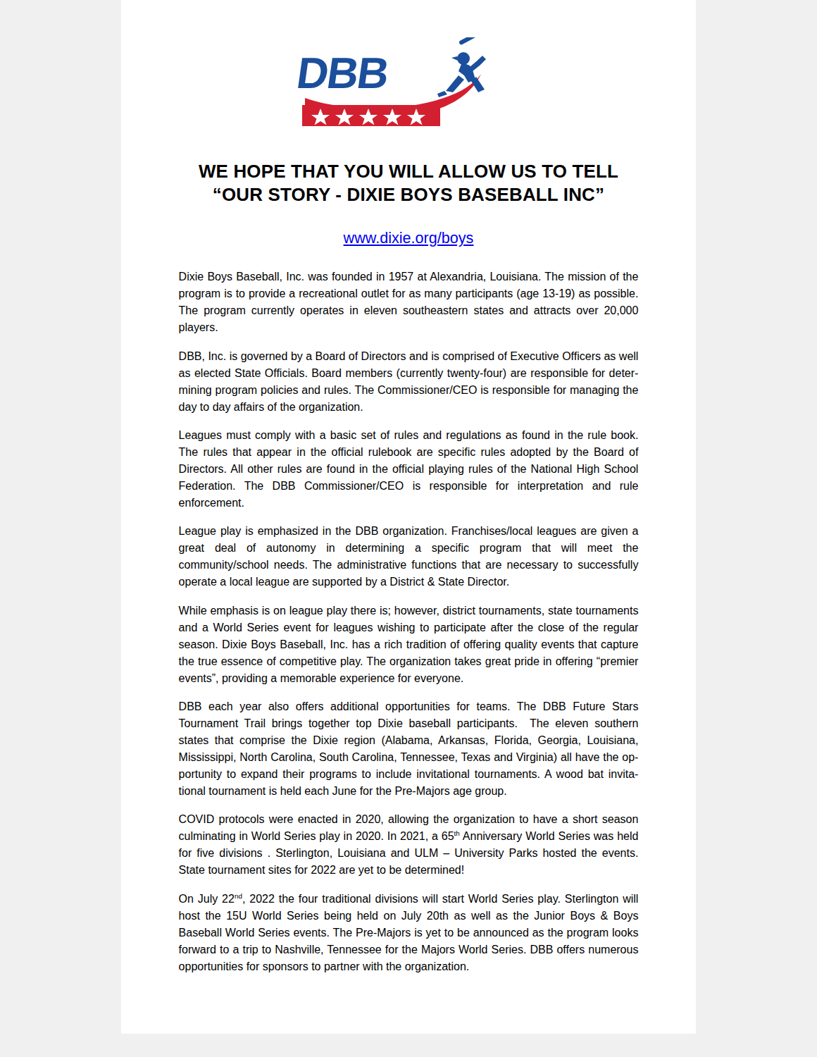DBB
WE HOPE THAT YOU WILL ALLOW US TO TELL “OUR STORY - DIXIE BOYS BASEBALL INC”
www.dixie.org/boys
Dixie Boys Baseball, Inc. was founded in 1957 at Alexandria, Louisiana. The mission of the program is to provide a recreational outlet for as many participants (age 13-19) as possible. The program currently operates in eleven southeastern states and attracts over 20,000 players.
DBB, Inc. is governed by a Board of Directors and is comprised of Executive Officers as well as elected State Officials. Board members (currently twenty-four) are responsible for determining program policies and rules. The Commissioner/CEO is responsible for managing the day to day affairs of the organization.
Leagues must comply with a basic set of rules and regulations as found in the rule book. The rules that appear in the official rulebook are specific rules adopted by the Board of Directors. All other rules are found in the official playing rules of the National High School Federation. The DBB Commissioner/CEO is responsible for interpretation and rule enforcement.
League play is emphasized in the DBB organization. Franchises/local leagues are given a great deal of autonomy in determining a specific program that will meet the community/school needs. The administrative functions that are necessary to successfully operate a local league are supported by a District & State Director.
While emphasis is on league play there is; however, district tournaments, state tournaments and a World Series event for leagues wishing to participate after the close of the regular season. Dixie Boys Baseball, Inc. has a rich tradition of offering quality events that capture the true essence of competitive play. The organization takes great pride in offering “premier events”, providing a memorable experience for everyone.
DBB each year also offers additional opportunities for teams. The DBB Future Stars Tournament Trail brings together top Dixie baseball participants. The eleven southern states that comprise the Dixie region (Alabama, Arkansas, Florida, Georgia, Louisiana, Mississippi, North Carolina, South Carolina, Tennessee, Texas and Virginia) all have the opportunity to expand their programs to include invitational tournaments. A wood bat invitational tournament is held each June for the Pre-Majors age group.
COVID protocols were enacted in 2020, allowing the organization to have a short season culminating in World Series play in 2020. In 2021, a 65th Anniversary World Series was held for five divisions . Sterlington, Louisiana and ULM – University Parks hosted the events. State tournament sites for 2022 are yet to be determined!
On July 22nd, 2022 the four traditional divisions will start World Series play. Sterlington will host the 15U World Series being held on July 20th as well as the Junior Boys & Boys Baseball World Series events. The Pre-Majors is yet to be announced as the program looks forward to a trip to Nashville, Tennessee for the Majors World Series. DBB offers numerous opportunities for sponsors to partner with the organization.